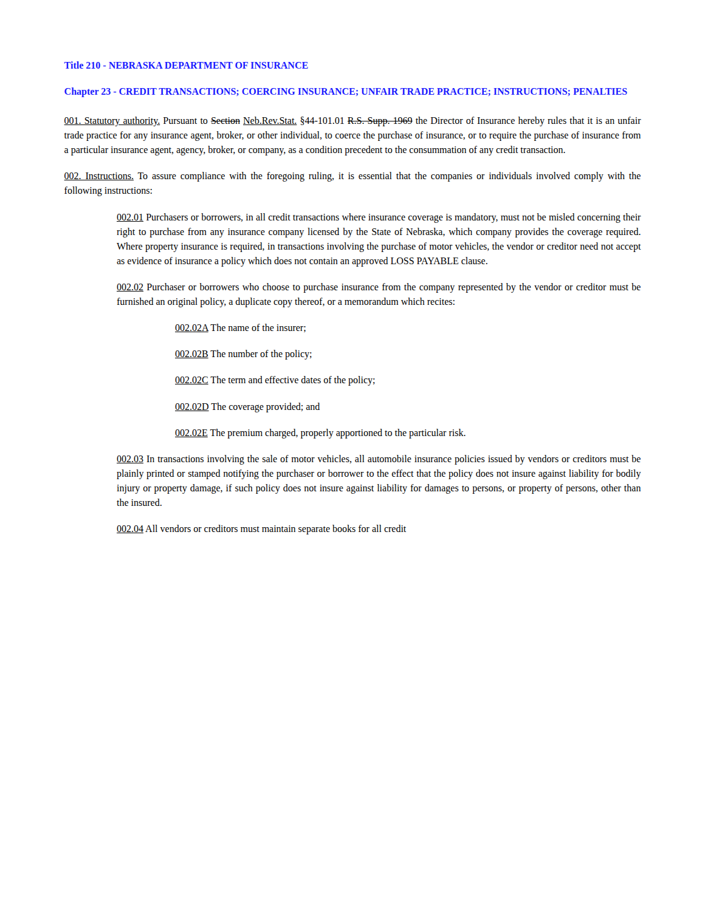Title 210 - NEBRASKA DEPARTMENT OF INSURANCE
Chapter 23 - CREDIT TRANSACTIONS; COERCING INSURANCE; UNFAIR TRADE PRACTICE; INSTRUCTIONS; PENALTIES
001. Statutory authority. Pursuant to Section Neb.Rev.Stat. §44-101.01 R.S. Supp. 1969 the Director of Insurance hereby rules that it is an unfair trade practice for any insurance agent, broker, or other individual, to coerce the purchase of insurance, or to require the purchase of insurance from a particular insurance agent, agency, broker, or company, as a condition precedent to the consummation of any credit transaction.
002. Instructions. To assure compliance with the foregoing ruling, it is essential that the companies or individuals involved comply with the following instructions:
002.01 Purchasers or borrowers, in all credit transactions where insurance coverage is mandatory, must not be misled concerning their right to purchase from any insurance company licensed by the State of Nebraska, which company provides the coverage required. Where property insurance is required, in transactions involving the purchase of motor vehicles, the vendor or creditor need not accept as evidence of insurance a policy which does not contain an approved LOSS PAYABLE clause.
002.02 Purchaser or borrowers who choose to purchase insurance from the company represented by the vendor or creditor must be furnished an original policy, a duplicate copy thereof, or a memorandum which recites:
002.02A The name of the insurer;
002.02B The number of the policy;
002.02C The term and effective dates of the policy;
002.02D The coverage provided; and
002.02E The premium charged, properly apportioned to the particular risk.
002.03 In transactions involving the sale of motor vehicles, all automobile insurance policies issued by vendors or creditors must be plainly printed or stamped notifying the purchaser or borrower to the effect that the policy does not insure against liability for bodily injury or property damage, if such policy does not insure against liability for damages to persons, or property of persons, other than the insured.
002.04 All vendors or creditors must maintain separate books for all credit